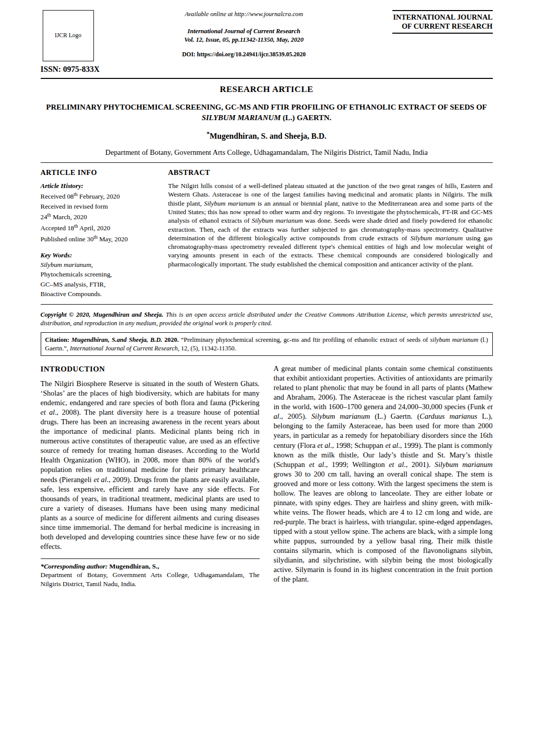IJCR Logo
Available online at http://www.journalcra.com
International Journal of Current Research
Vol. 12, Issue, 05, pp.11342-11350, May, 2020
DOI: https://doi.org/10.24941/ijcr.38539.05.2020
INTERNATIONAL JOURNAL
OF CURRENT RESEARCH
ISSN: 0975-833X
RESEARCH ARTICLE
PRELIMINARY PHYTOCHEMICAL SCREENING, GC-MS AND FTIR PROFILING OF ETHANOLIC EXTRACT OF SEEDS OF SILYBUM MARIANUM (L.) GAERTN.
*Mugendhiran, S. and Sheeja, B.D.
Department of Botany, Government Arts College, Udhagamandalam, The Nilgiris District, Tamil Nadu, India
ARTICLE INFO
Article History:
Received 08th February, 2020
Received in revised form
24th March, 2020
Accepted 18th April, 2020
Published online 30th May, 2020
Key Words:
Silybum marianum,
Phytochemicals screening,
GC–MS analysis, FTIR,
Bioactive Compounds.
ABSTRACT
The Nilgiri hills consist of a well-defined plateau situated at the junction of the two great ranges of hills, Eastern and Western Ghats. Asteraceae is one of the largest families having medicinal and aromatic plants in Nilgiris. The milk thistle plant, Silybum marianum is an annual or biennial plant, native to the Mediterranean area and some parts of the United States; this has now spread to other warm and dry regions. To investigate the phytochemicals, FT-IR and GC-MS analysis of ethanol extracts of Silybum marianum was done. Seeds were shade dried and finely powdered for ethanolic extraction. Then, each of the extracts was further subjected to gas chromatography-mass spectrometry. Qualitative determination of the different biologically active compounds from crude extracts of Silybum marianum using gas chromatography-mass spectrometry revealed different type's chemical entities of high and low molecular weight of varying amounts present in each of the extracts. These chemical compounds are considered biologically and pharmacologically important. The study established the chemical composition and anticancer activity of the plant.
Copyright © 2020, Mugendhiran and Sheeja. This is an open access article distributed under the Creative Commons Attribution License, which permits unrestricted use, distribution, and reproduction in any medium, provided the original work is properly cited.
Citation: Mugendhiran, S.and Sheeja, B.D. 2020. “Preliminary phytochemical screening, gc-ms and ftir profiling of ethanolic extract of seeds of silybum marianum (l.) Gaertn.”, International Journal of Current Research, 12, (5), 11342-11350.
INTRODUCTION
The Nilgiri Biosphere Reserve is situated in the south of Western Ghats. ‘Sholas’ are the places of high biodiversity, which are habitats for many endemic, endangered and rare species of both flora and fauna (Pickering et al., 2008). The plant diversity here is a treasure house of potential drugs. There has been an increasing awareness in the recent years about the importance of medicinal plants. Medicinal plants being rich in numerous active constitutes of therapeutic value, are used as an effective source of remedy for treating human diseases. According to the World Health Organization (WHO), in 2008, more than 80% of the world's population relies on traditional medicine for their primary healthcare needs (Pierangeli et al., 2009). Drugs from the plants are easily available, safe, less expensive, efficient and rarely have any side effects. For thousands of years, in traditional treatment, medicinal plants are used to cure a variety of diseases. Humans have been using many medicinal plants as a source of medicine for different ailments and curing diseases since time immemorial. The demand for herbal medicine is increasing in both developed and developing countries since these have few or no side effects.
*Corresponding author: Mugendhiran, S.,
Department of Botany, Government Arts College, Udhagamandalam, The Nilgiris District, Tamil Nadu, India.
A great number of medicinal plants contain some chemical constituents that exhibit antioxidant properties. Activities of antioxidants are primarily related to plant phenolic that may be found in all parts of plants (Mathew and Abraham, 2006). The Asteraceae is the richest vascular plant family in the world, with 1600–1700 genera and 24,000–30,000 species (Funk et al., 2005). Silybum marianum (L.) Gaertn. (Carduus marianus L.), belonging to the family Asteraceae, has been used for more than 2000 years, in particular as a remedy for hepatobiliary disorders since the 16th century (Flora et al., 1998; Schuppan et al., 1999). The plant is commonly known as the milk thistle, Our lady’s thistle and St. Mary’s thistle (Schuppan et al., 1999; Wellington et al., 2001). Silybum marianum grows 30 to 200 cm tall, having an overall conical shape. The stem is grooved and more or less cottony. With the largest specimens the stem is hollow. The leaves are oblong to lanceolate. They are either lobate or pinnate, with spiny edges. They are hairless and shiny green, with milk-white veins. The flower heads, which are 4 to 12 cm long and wide, are red-purple. The bract is hairless, with triangular, spine-edged appendages, tipped with a stout yellow spine. The achens are black, with a simple long white pappus, surrounded by a yellow basal ring. Their milk thistle contains silymarin, which is composed of the flavonolignans silybin, silydianin, and silychristine, with silybin being the most biologically active. Silymarin is found in its highest concentration in the fruit portion of the plant.